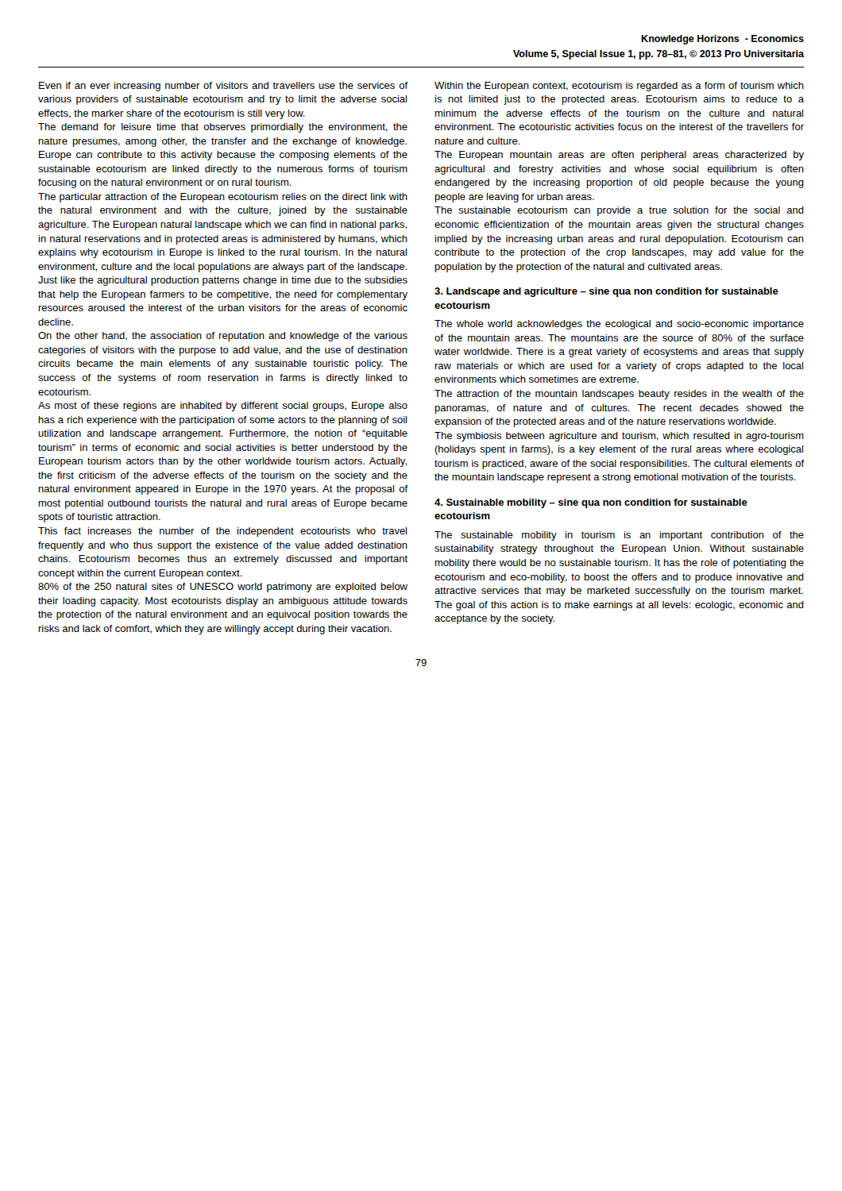Knowledge Horizons - Economics
Volume 5, Special Issue 1, pp. 78–81, © 2013 Pro Universitaria
Even if an ever increasing number of visitors and travellers use the services of various providers of sustainable ecotourism and try to limit the adverse social effects, the marker share of the ecotourism is still very low.
The demand for leisure time that observes primordially the environment, the nature presumes, among other, the transfer and the exchange of knowledge. Europe can contribute to this activity because the composing elements of the sustainable ecotourism are linked directly to the numerous forms of tourism focusing on the natural environment or on rural tourism.
The particular attraction of the European ecotourism relies on the direct link with the natural environment and with the culture, joined by the sustainable agriculture. The European natural landscape which we can find in national parks, in natural reservations and in protected areas is administered by humans, which explains why ecotourism in Europe is linked to the rural tourism. In the natural environment, culture and the local populations are always part of the landscape. Just like the agricultural production patterns change in time due to the subsidies that help the European farmers to be competitive, the need for complementary resources aroused the interest of the urban visitors for the areas of economic decline.
On the other hand, the association of reputation and knowledge of the various categories of visitors with the purpose to add value, and the use of destination circuits became the main elements of any sustainable touristic policy. The success of the systems of room reservation in farms is directly linked to ecotourism.
As most of these regions are inhabited by different social groups, Europe also has a rich experience with the participation of some actors to the planning of soil utilization and landscape arrangement. Furthermore, the notion of “equitable tourism” in terms of economic and social activities is better understood by the European tourism actors than by the other worldwide tourism actors. Actually, the first criticism of the adverse effects of the tourism on the society and the natural environment appeared in Europe in the 1970 years. At the proposal of most potential outbound tourists the natural and rural areas of Europe became spots of touristic attraction.
This fact increases the number of the independent ecotourists who travel frequently and who thus support the existence of the value added destination chains. Ecotourism becomes thus an extremely discussed and important concept within the current European context.
80% of the 250 natural sites of UNESCO world patrimony are exploited below their loading capacity. Most ecotourists display an ambiguous attitude towards the protection of the natural environment and an equivocal position towards the risks and lack of comfort, which they are willingly accept during their vacation.
Within the European context, ecotourism is regarded as a form of tourism which is not limited just to the protected areas. Ecotourism aims to reduce to a minimum the adverse effects of the tourism on the culture and natural environment. The ecotouristic activities focus on the interest of the travellers for nature and culture.
The European mountain areas are often peripheral areas characterized by agricultural and forestry activities and whose social equilibrium is often endangered by the increasing proportion of old people because the young people are leaving for urban areas.
The sustainable ecotourism can provide a true solution for the social and economic efficientization of the mountain areas given the structural changes implied by the increasing urban areas and rural depopulation. Ecotourism can contribute to the protection of the crop landscapes, may add value for the population by the protection of the natural and cultivated areas.
3. Landscape and agriculture – sine qua non condition for sustainable ecotourism
The whole world acknowledges the ecological and socio-economic importance of the mountain areas. The mountains are the source of 80% of the surface water worldwide. There is a great variety of ecosystems and areas that supply raw materials or which are used for a variety of crops adapted to the local environments which sometimes are extreme.
The attraction of the mountain landscapes beauty resides in the wealth of the panoramas, of nature and of cultures. The recent decades showed the expansion of the protected areas and of the nature reservations worldwide.
The symbiosis between agriculture and tourism, which resulted in agro-tourism (holidays spent in farms), is a key element of the rural areas where ecological tourism is practiced, aware of the social responsibilities. The cultural elements of the mountain landscape represent a strong emotional motivation of the tourists.
4. Sustainable mobility – sine qua non condition for sustainable ecotourism
The sustainable mobility in tourism is an important contribution of the sustainability strategy throughout the European Union. Without sustainable mobility there would be no sustainable tourism. It has the role of potentiating the ecotourism and eco-mobility, to boost the offers and to produce innovative and attractive services that may be marketed successfully on the tourism market. The goal of this action is to make earnings at all levels: ecologic, economic and acceptance by the society.
79